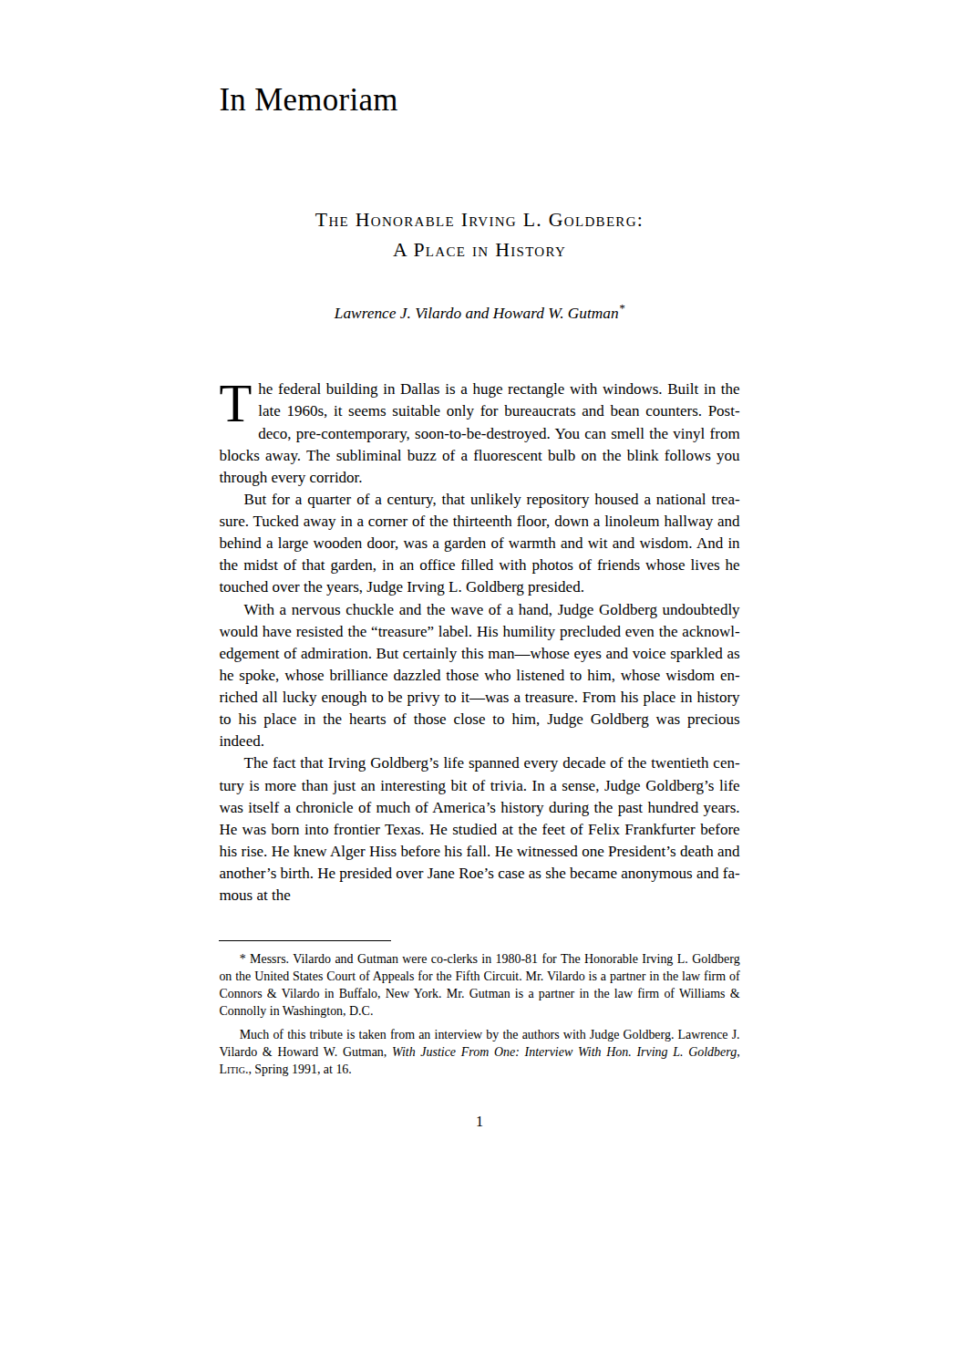In Memoriam
The Honorable Irving L. Goldberg:A Place in History
Lawrence J. Vilardo and Howard W. Gutman*
The federal building in Dallas is a huge rectangle with windows. Built in the late 1960s, it seems suitable only for bureaucrats and bean counters. Post-deco, pre-contemporary, soon-to-be-destroyed. You can smell the vinyl from blocks away. The subliminal buzz of a fluorescent bulb on the blink follows you through every corridor.
But for a quarter of a century, that unlikely repository housed a national treasure. Tucked away in a corner of the thirteenth floor, down a linoleum hallway and behind a large wooden door, was a garden of warmth and wit and wisdom. And in the midst of that garden, in an office filled with photos of friends whose lives he touched over the years, Judge Irving L. Goldberg presided.
With a nervous chuckle and the wave of a hand, Judge Goldberg undoubtedly would have resisted the “treasure” label. His humility precluded even the acknowledgement of admiration. But certainly this man—whose eyes and voice sparkled as he spoke, whose brilliance dazzled those who listened to him, whose wisdom enriched all lucky enough to be privy to it—was a treasure. From his place in history to his place in the hearts of those close to him, Judge Goldberg was precious indeed.
The fact that Irving Goldberg’s life spanned every decade of the twentieth century is more than just an interesting bit of trivia. In a sense, Judge Goldberg’s life was itself a chronicle of much of America’s history during the past hundred years. He was born into frontier Texas. He studied at the feet of Felix Frankfurter before his rise. He knew Alger Hiss before his fall. He witnessed one President’s death and another’s birth. He presided over Jane Roe’s case as she became anonymous and famous at the
* Messrs. Vilardo and Gutman were co-clerks in 1980-81 for The Honorable Irving L. Goldberg on the United States Court of Appeals for the Fifth Circuit. Mr. Vilardo is a partner in the law firm of Connors & Vilardo in Buffalo, New York. Mr. Gutman is a partner in the law firm of Williams & Connolly in Washington, D.C.
Much of this tribute is taken from an interview by the authors with Judge Goldberg. Lawrence J. Vilardo & Howard W. Gutman, With Justice From One: Interview With Hon. Irving L. Goldberg, Litig., Spring 1991, at 16.
1